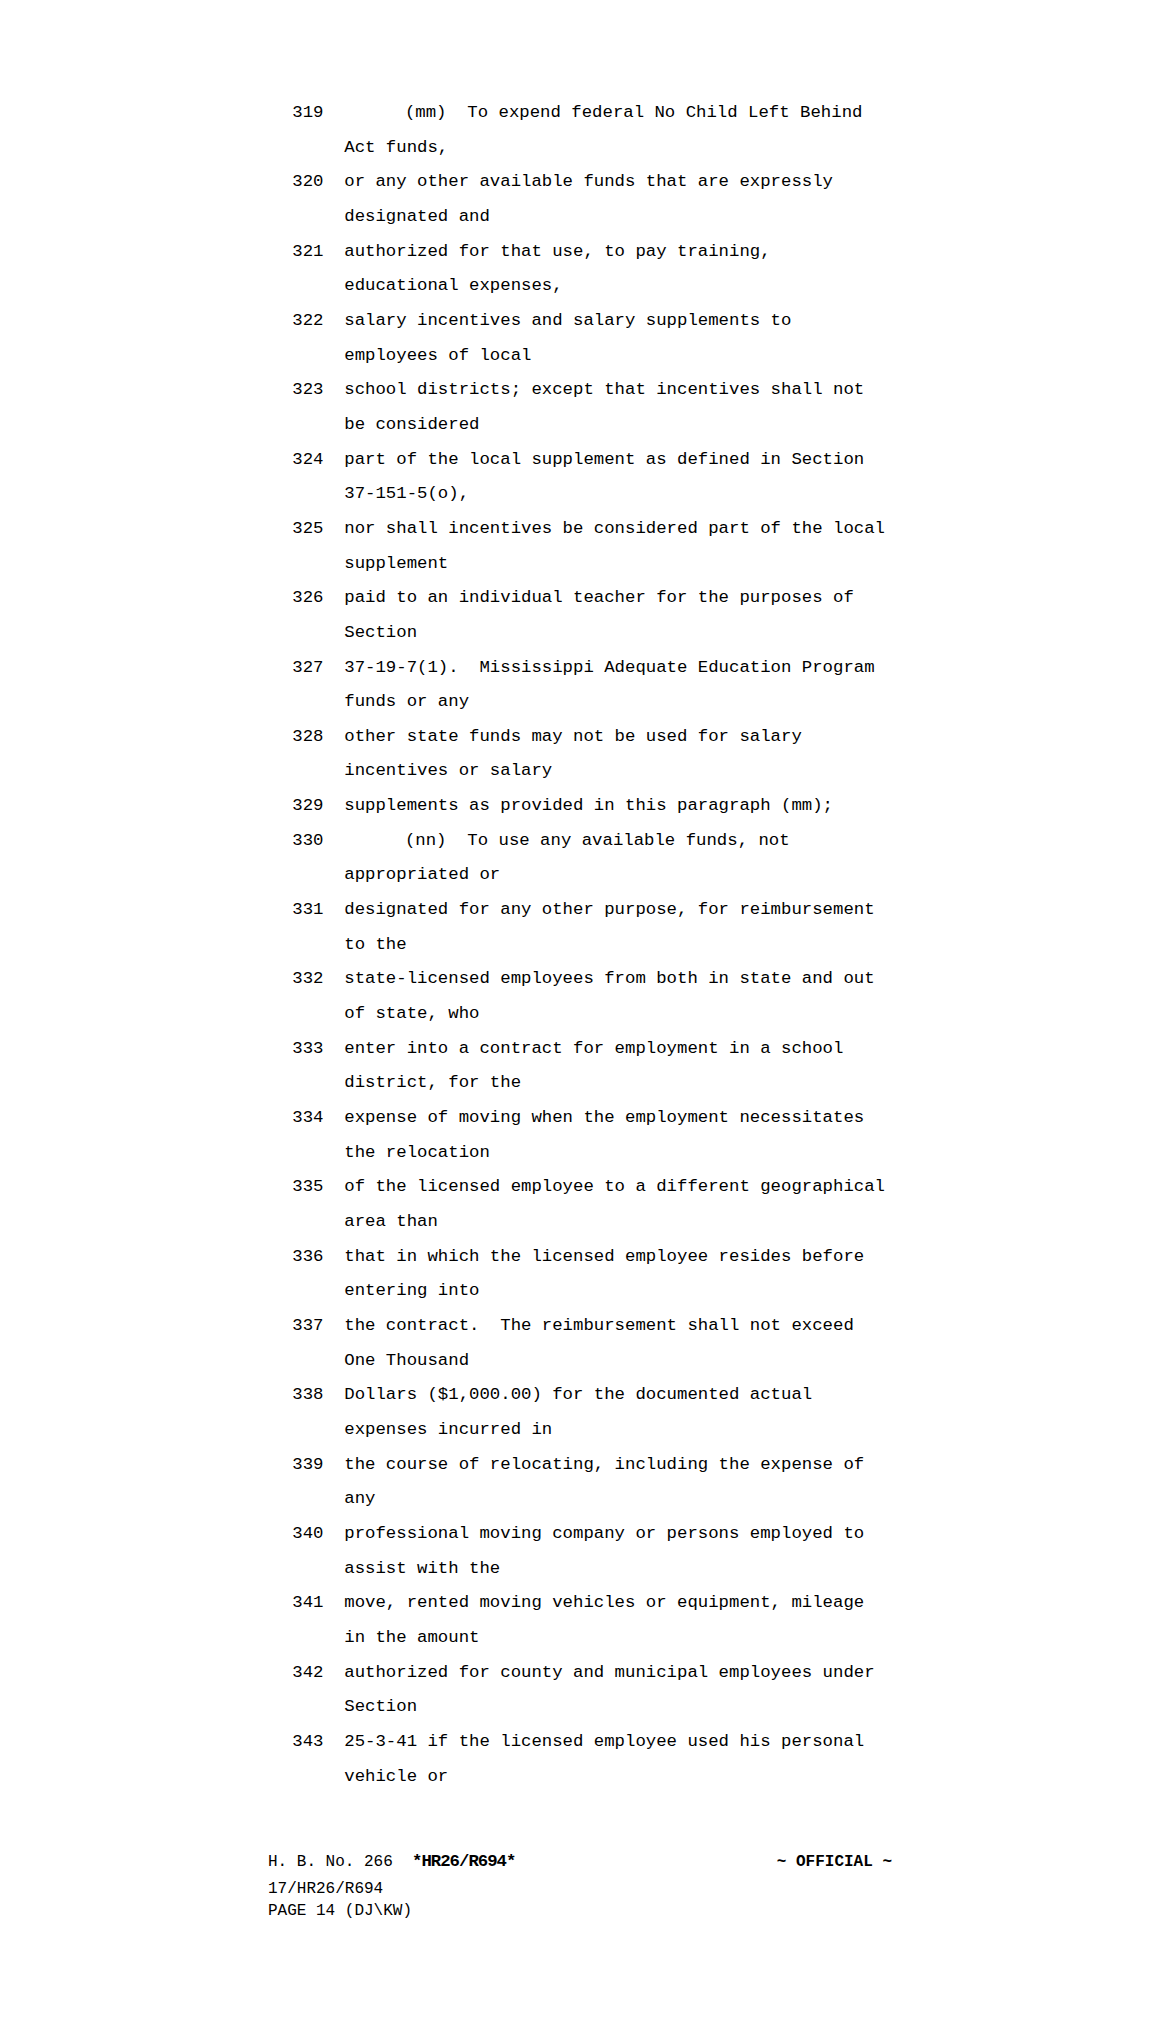319 (mm) To expend federal No Child Left Behind Act funds,
320 or any other available funds that are expressly designated and
321 authorized for that use, to pay training, educational expenses,
322 salary incentives and salary supplements to employees of local
323 school districts; except that incentives shall not be considered
324 part of the local supplement as defined in Section 37-151-5(o),
325 nor shall incentives be considered part of the local supplement
326 paid to an individual teacher for the purposes of Section
32737-19-7(1). Mississippi Adequate Education Program funds or any
328 other state funds may not be used for salary incentives or salary
329 supplements as provided in this paragraph (mm);
330 (nn) To use any available funds, not appropriated or
331 designated for any other purpose, for reimbursement to the
332 state-licensed employees from both in state and out of state, who
333 enter into a contract for employment in a school district, for the
334 expense of moving when the employment necessitates the relocation
335 of the licensed employee to a different geographical area than
336 that in which the licensed employee resides before entering into
337 the contract. The reimbursement shall not exceed One Thousand
338 Dollars ($1,000.00) for the documented actual expenses incurred in
339 the course of relocating, including the expense of any
340 professional moving company or persons employed to assist with the
341 move, rented moving vehicles or equipment, mileage in the amount
342 authorized for county and municipal employees under Section
34325-3-41 if the licensed employee used his personal vehicle or
H. B. No. 266 *HR26/R694* ~ OFFICIAL ~
17/HR26/R694
PAGE 14 (DJ\KW)